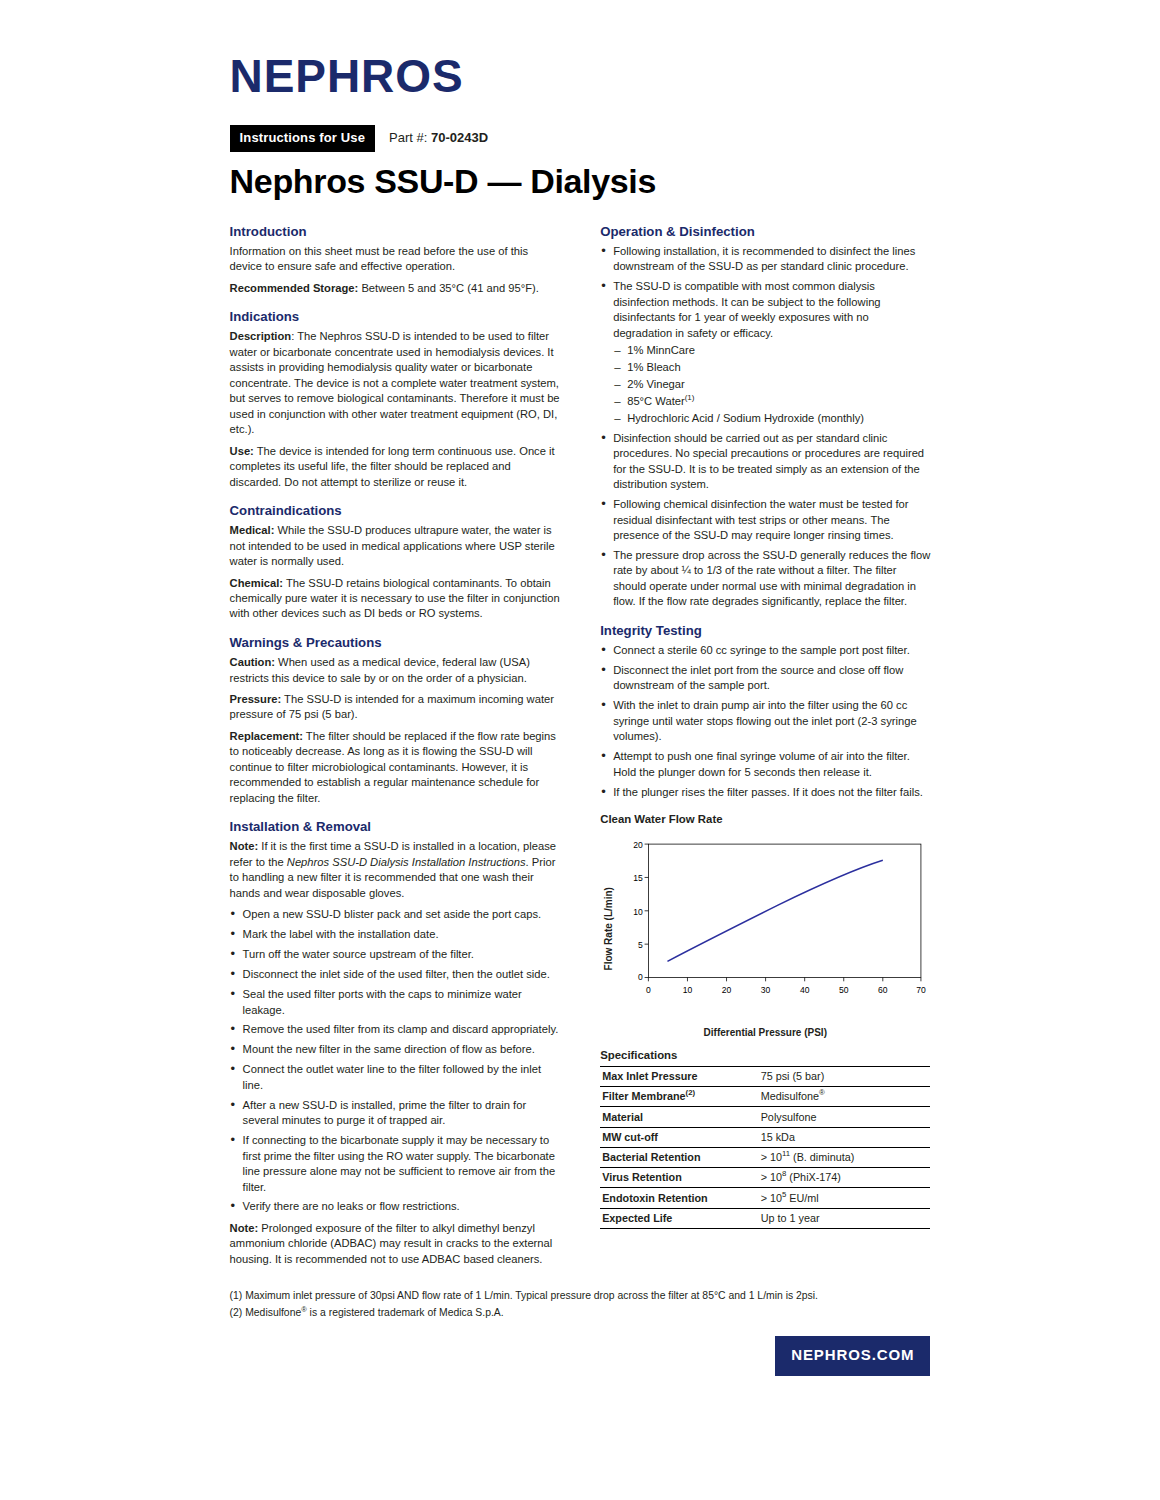NEPHROS
Instructions for Use
Part #: 70-0243D
Nephros SSU-D — Dialysis
Introduction
Information on this sheet must be read before the use of this device to ensure safe and effective operation.
Recommended Storage: Between 5 and 35°C (41 and 95°F).
Indications
Description: The Nephros SSU-D is intended to be used to filter water or bicarbonate concentrate used in hemodialysis devices. It assists in providing hemodialysis quality water or bicarbonate concentrate. The device is not a complete water treatment system, but serves to remove biological contaminants. Therefore it must be used in conjunction with other water treatment equipment (RO, DI, etc.).
Use: The device is intended for long term continuous use. Once it completes its useful life, the filter should be replaced and discarded. Do not attempt to sterilize or reuse it.
Contraindications
Medical: While the SSU-D produces ultrapure water, the water is not intended to be used in medical applications where USP sterile water is normally used.
Chemical: The SSU-D retains biological contaminants. To obtain chemically pure water it is necessary to use the filter in conjunction with other devices such as DI beds or RO systems.
Warnings & Precautions
Caution: When used as a medical device, federal law (USA) restricts this device to sale by or on the order of a physician.
Pressure: The SSU-D is intended for a maximum incoming water pressure of 75 psi (5 bar).
Replacement: The filter should be replaced if the flow rate begins to noticeably decrease. As long as it is flowing the SSU-D will continue to filter microbiological contaminants. However, it is recommended to establish a regular maintenance schedule for replacing the filter.
Installation & Removal
Note: If it is the first time a SSU-D is installed in a location, please refer to the Nephros SSU-D Dialysis Installation Instructions. Prior to handling a new filter it is recommended that one wash their hands and wear disposable gloves.
Open a new SSU-D blister pack and set aside the port caps.
Mark the label with the installation date.
Turn off the water source upstream of the filter.
Disconnect the inlet side of the used filter, then the outlet side.
Seal the used filter ports with the caps to minimize water leakage.
Remove the used filter from its clamp and discard appropriately.
Mount the new filter in the same direction of flow as before.
Connect the outlet water line to the filter followed by the inlet line.
After a new SSU-D is installed, prime the filter to drain for several minutes to purge it of trapped air.
If connecting to the bicarbonate supply it may be necessary to first prime the filter using the RO water supply. The bicarbonate line pressure alone may not be sufficient to remove air from the filter.
Verify there are no leaks or flow restrictions.
Note: Prolonged exposure of the filter to alkyl dimethyl benzyl ammonium chloride (ADBAC) may result in cracks to the external housing. It is recommended not to use ADBAC based cleaners.
Operation & Disinfection
Following installation, it is recommended to disinfect the lines downstream of the SSU-D as per standard clinic procedure.
The SSU-D is compatible with most common dialysis disinfection methods. It can be subject to the following disinfectants for 1 year of weekly exposures with no degradation in safety or efficacy.
1% MinnCare
1% Bleach
2% Vinegar
85°C Water(1)
Hydrochloric Acid / Sodium Hydroxide (monthly)
Disinfection should be carried out as per standard clinic procedures. No special precautions or procedures are required for the SSU-D. It is to be treated simply as an extension of the distribution system.
Following chemical disinfection the water must be tested for residual disinfectant with test strips or other means. The presence of the SSU-D may require longer rinsing times.
The pressure drop across the SSU-D generally reduces the flow rate by about ¼ to 1/3 of the rate without a filter. The filter should operate under normal use with minimal degradation in flow. If the flow rate degrades significantly, replace the filter.
Integrity Testing
Connect a sterile 60 cc syringe to the sample port post filter.
Disconnect the inlet port from the source and close off flow downstream of the sample port.
With the inlet to drain pump air into the filter using the 60 cc syringe until water stops flowing out the inlet port (2-3 syringe volumes).
Attempt to push one final syringe volume of air into the filter. Hold the plunger down for 5 seconds then release it.
If the plunger rises the filter passes. If it does not the filter fails.
Clean Water Flow Rate
Flow Rate (L/min)
20 15 10 5 0 0 10 20 30 40 50 60 70
Differential Pressure (PSI)
Specifications
| Max Inlet Pressure | 75 psi (5 bar) |
| Filter Membrane (2) | Medisulfone ® |
| Material | Polysulfone |
| MW cut-off | 15 kDa |
| Bacterial Retention | > 10 11 (B. diminuta) |
| Virus Retention | > 10 8 (PhiX-174) |
| Endotoxin Retention | > 10 5 EU/ml |
| Expected Life | Up to 1 year |
(1) Maximum inlet pressure of 30psi AND flow rate of 1 L/min. Typical pressure drop across the filter at 85°C and 1 L/min is 2psi.
(2) Medisulfone® is a registered trademark of Medica S.p.A.
NEPHROS.COM